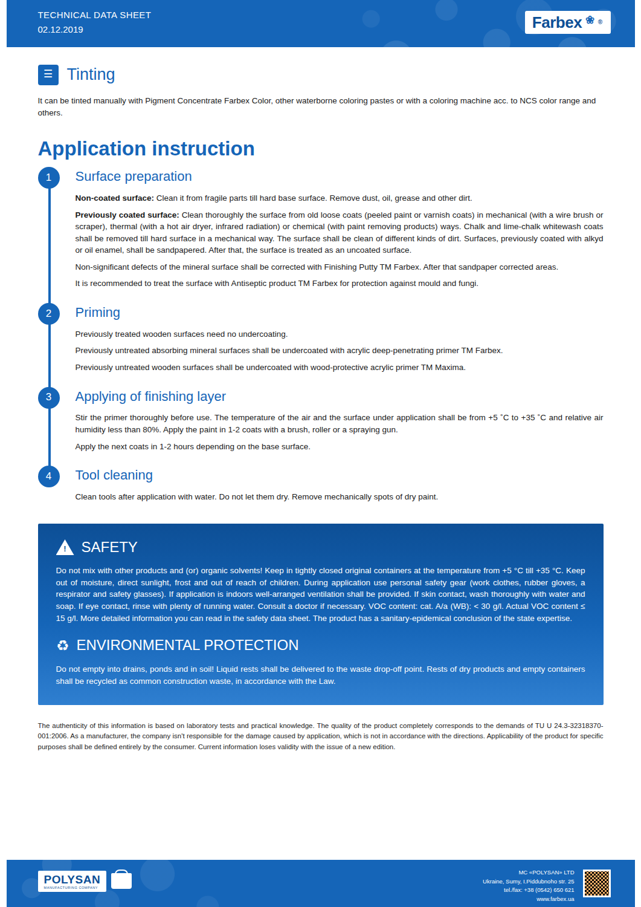TECHNICAL DATA SHEET
02.12.2019
Farbex❀®
☰Tinting
It can be tinted manually with Pigment Concentrate Farbex Color, other waterborne coloring pastes or with a coloring machine acc. to NCS color range and others.
Application instruction
1
Surface preparation
Non-coated surface: Clean it from fragile parts till hard base surface. Remove dust, oil, grease and other dirt.
Previously coated surface: Clean thoroughly the surface from old loose coats (peeled paint or varnish coats) in mechanical (with a wire brush or scraper), thermal (with a hot air dryer, infrared radiation) or chemical (with paint removing products) ways. Chalk and lime-chalk whitewash coats shall be removed till hard surface in a mechanical way. The surface shall be clean of different kinds of dirt. Surfaces, previously coated with alkyd or oil enamel, shall be sandpapered. After that, the surface is treated as an uncoated surface.
Non-significant defects of the mineral surface shall be corrected with Finishing Putty TM Farbex. After that sandpaper corrected areas.
It is recommended to treat the surface with Antiseptic product TM Farbex for protection against mould and fungi.
2
Priming
Previously treated wooden surfaces need no undercoating.
Previously untreated absorbing mineral surfaces shall be undercoated with acrylic deep-penetrating primer TM Farbex.
Previously untreated wooden surfaces shall be undercoated with wood-protective acrylic primer TM Maxima.
3
Applying of finishing layer
Stir the primer thoroughly before use. The temperature of the air and the surface under application shall be from +5 ˚C to +35 ˚C and relative air humidity less than 80%. Apply the paint in 1-2 coats with a brush, roller or a spraying gun.
Apply the next coats in 1-2 hours depending on the base surface.
4
Tool cleaning
Clean tools after application with water. Do not let them dry. Remove mechanically spots of dry paint.
!SAFETY
Do not mix with other products and (or) organic solvents! Keep in tightly closed original containers at the temperature from +5 °C till +35 °C. Keep out of moisture, direct sunlight, frost and out of reach of children. During application use personal safety gear (work clothes, rubber gloves, a respirator and safety glasses). If application is indoors well-arranged ventilation shall be provided. If skin contact, wash thoroughly with water and soap. If eye contact, rinse with plenty of running water. Consult a doctor if necessary. VOC content: cat. A/a (WB): < 30 g/l. Actual VOC content ≤ 15 g/l. More detailed information you can read in the safety data sheet. The product has a sanitary-epidemical conclusion of the state expertise.
♻ENVIRONMENTAL PROTECTION
Do not empty into drains, ponds and in soil! Liquid rests shall be delivered to the waste drop-off point. Rests of dry products and empty containers shall be recycled as common construction waste, in accordance with the Law.
The authenticity of this information is based on laboratory tests and practical knowledge. The quality of the product completely corresponds to the demands of TU U 24.3-32318370-001:2006. As a manufacturer, the company isn't responsible for the damage caused by application, which is not in accordance with the directions. Applicability of the product for specific purposes shall be defined entirely by the consumer. Current information loses validity with the issue of a new edition.
POLYSAN MANUFACTURING COMPANY
MC «POLYSAN» LTD
Ukraine, Sumy, I.Piddubnoho str. 25
tel./fax: +38 (0542) 650 621
www.farbex.ua